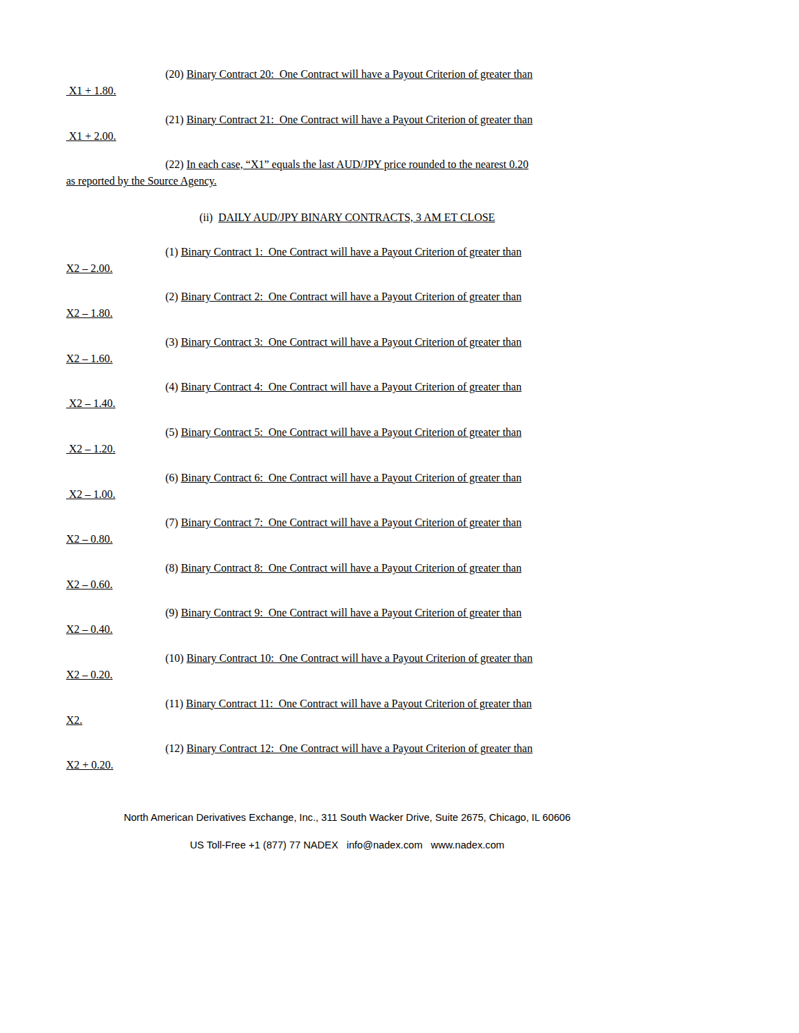(20) Binary Contract 20: One Contract will have a Payout Criterion of greater than
X1 + 1.80.
(21) Binary Contract 21: One Contract will have a Payout Criterion of greater than
X1 + 2.00.
(22) In each case, “X1” equals the last AUD/JPY price rounded to the nearest 0.20
as reported by the Source Agency.
(ii) DAILY AUD/JPY BINARY CONTRACTS, 3 AM ET CLOSE
(1) Binary Contract 1: One Contract will have a Payout Criterion of greater than
X2 – 2.00.
(2) Binary Contract 2: One Contract will have a Payout Criterion of greater than
X2 – 1.80.
(3) Binary Contract 3: One Contract will have a Payout Criterion of greater than
X2 – 1.60.
(4) Binary Contract 4: One Contract will have a Payout Criterion of greater than
X2 – 1.40.
(5) Binary Contract 5: One Contract will have a Payout Criterion of greater than
X2 – 1.20.
(6) Binary Contract 6: One Contract will have a Payout Criterion of greater than
X2 – 1.00.
(7) Binary Contract 7: One Contract will have a Payout Criterion of greater than
X2 – 0.80.
(8) Binary Contract 8: One Contract will have a Payout Criterion of greater than
X2 – 0.60.
(9) Binary Contract 9: One Contract will have a Payout Criterion of greater than
X2 – 0.40.
(10) Binary Contract 10: One Contract will have a Payout Criterion of greater than
X2 – 0.20.
(11) Binary Contract 11: One Contract will have a Payout Criterion of greater than
X2.
(12) Binary Contract 12: One Contract will have a Payout Criterion of greater than
X2 + 0.20.
North American Derivatives Exchange, Inc., 311 South Wacker Drive, Suite 2675, Chicago, IL 60606
US Toll-Free +1 (877) 77 NADEX info@nadex.com www.nadex.com